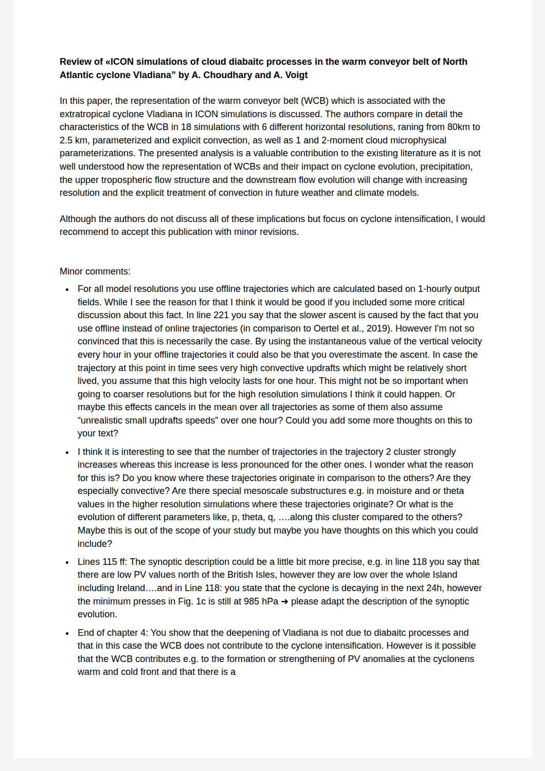Review of «ICON simulations of cloud diabaitc processes in the warm conveyor belt of North Atlantic cyclone Vladiana” by A. Choudhary and A. Voigt
In this paper, the representation of the warm conveyor belt (WCB) which is associated with the extratropical cyclone Vladiana in ICON simulations is discussed. The authors compare in detail the characteristics of the WCB in 18 simulations with 6 different horizontal resolutions, raning from 80km to 2.5 km, parameterized and explicit convection, as well as 1 and 2-moment cloud microphysical parameterizations. The presented analysis is a valuable contribution to the existing literature as it is not well understood how the representation of WCBs and their impact on cyclone evolution, precipitation, the upper tropospheric flow structure and the downstream flow evolution will change with increasing resolution and the explicit treatment of convection in future weather and climate models.
Although the authors do not discuss all of these implications but focus on cyclone intensification, I would recommend to accept this publication with minor revisions.
Minor comments:
For all model resolutions you use offline trajectories which are calculated based on 1-hourly output fields. While I see the reason for that I think it would be good if you included some more critical discussion about this fact. In line 221 you say that the slower ascent is caused by the fact that you use offline instead of online trajectories (in comparison to Oertel et al., 2019). However I'm not so convinced that this is necessarily the case. By using the instantaneous value of the vertical velocity every hour in your offline trajectories it could also be that you overestimate the ascent. In case the trajectory at this point in time sees very high convective updrafts which might be relatively short lived, you assume that this high velocity lasts for one hour. This might not be so important when going to coarser resolutions but for the high resolution simulations I think it could happen. Or maybe this effects cancels in the mean over all trajectories as some of them also assume “unrealistic small updrafts speeds” over one hour? Could you add some more thoughts on this to your text?
I think it is interesting to see that the number of trajectories in the trajectory 2 cluster strongly increases whereas this increase is less pronounced for the other ones. I wonder what the reason for this is? Do you know where these trajectories originate in comparison to the others? Are they especially convective? Are there special mesoscale substructures e.g. in moisture and or theta values in the higher resolution simulations where these trajectories originate? Or what is the evolution of different parameters like, p, theta, q, ….along this cluster compared to the others? Maybe this is out of the scope of your study but maybe you have thoughts on this which you could include?
Lines 115 ff: The synoptic description could be a little bit more precise, e.g. in line 118 you say that there are low PV values north of the British Isles, however they are low over the whole Island including Ireland….and in Line 118: you state that the cyclone is decaying in the next 24h, however the minimum presses in Fig. 1c is still at 985 hPa ➜ please adapt the description of the synoptic evolution.
End of chapter 4: You show that the deepening of Vladiana is not due to diabaitc processes and that in this case the WCB does not contribute to the cyclone intensification. However is it possible that the WCB contributes e.g. to the formation or strengthening of PV anomalies at the cyclonens warm and cold front and that there is a